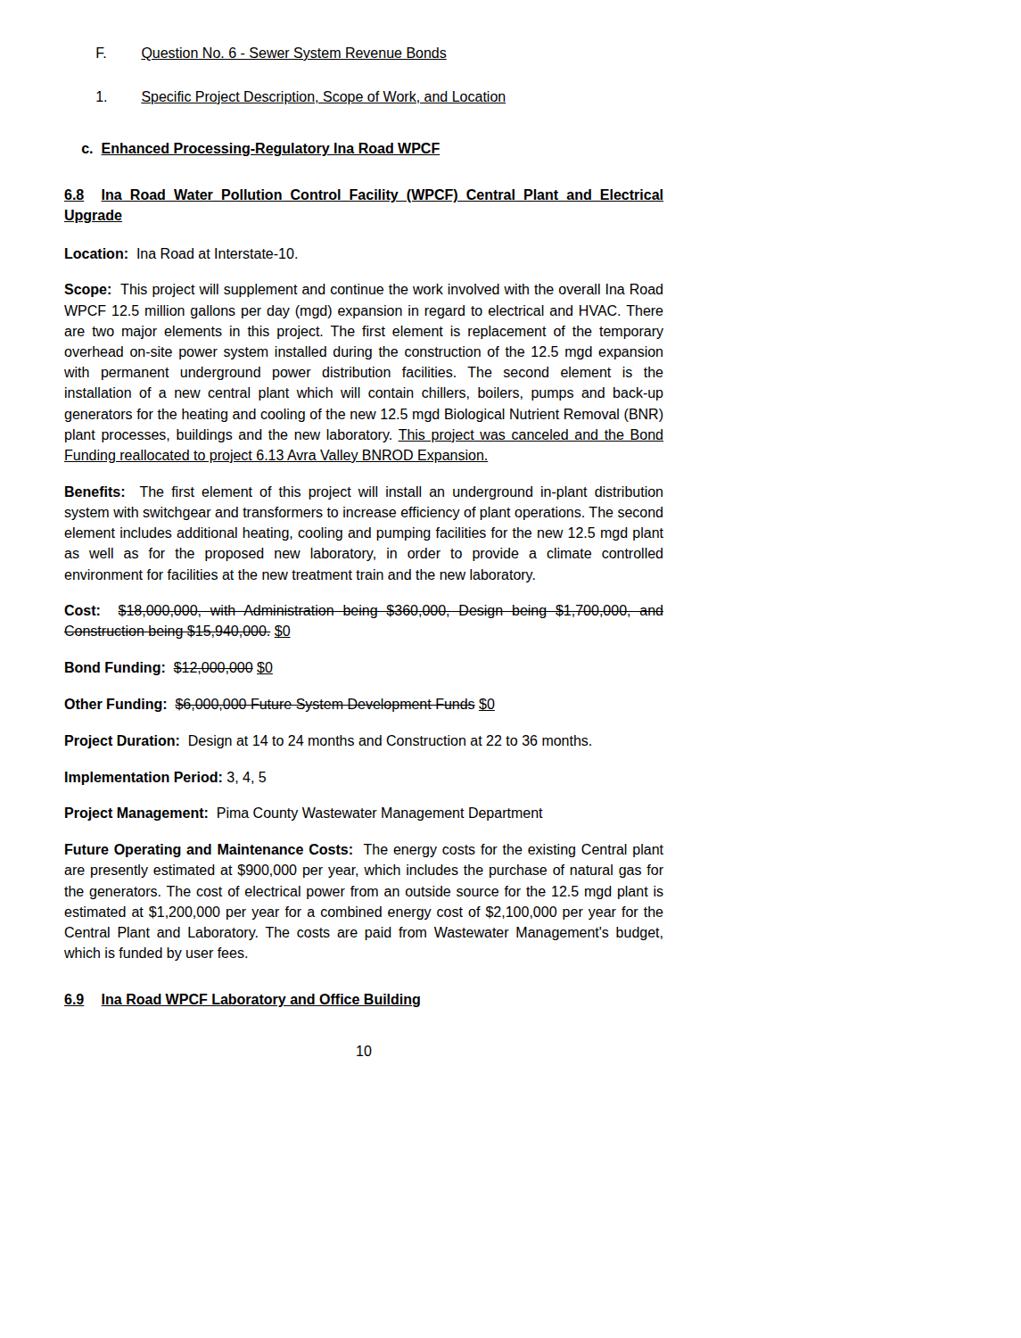F.
Question No. 6 - Sewer System Revenue Bonds
1. Specific Project Description, Scope of Work, and Location
c. Enhanced Processing-Regulatory Ina Road WPCF
6.8 Ina Road Water Pollution Control Facility (WPCF) Central Plant and Electrical Upgrade
Location: Ina Road at Interstate-10.
Scope: This project will supplement and continue the work involved with the overall Ina Road WPCF 12.5 million gallons per day (mgd) expansion in regard to electrical and HVAC. There are two major elements in this project. The first element is replacement of the temporary overhead on-site power system installed during the construction of the 12.5 mgd expansion with permanent underground power distribution facilities. The second element is the installation of a new central plant which will contain chillers, boilers, pumps and back-up generators for the heating and cooling of the new 12.5 mgd Biological Nutrient Removal (BNR) plant processes, buildings and the new laboratory. This project was canceled and the Bond Funding reallocated to project 6.13 Avra Valley BNROD Expansion.
Benefits: The first element of this project will install an underground in-plant distribution system with switchgear and transformers to increase efficiency of plant operations. The second element includes additional heating, cooling and pumping facilities for the new 12.5 mgd plant as well as for the proposed new laboratory, in order to provide a climate controlled environment for facilities at the new treatment train and the new laboratory.
Cost: $18,000,000, with Administration being $360,000, Design being $1,700,000, and Construction being $15,940,000. $0
Bond Funding: $12,000,000 $0
Other Funding: $6,000,000 Future System Development Funds $0
Project Duration: Design at 14 to 24 months and Construction at 22 to 36 months.
Implementation Period: 3, 4, 5
Project Management: Pima County Wastewater Management Department
Future Operating and Maintenance Costs: The energy costs for the existing Central plant are presently estimated at $900,000 per year, which includes the purchase of natural gas for the generators. The cost of electrical power from an outside source for the 12.5 mgd plant is estimated at $1,200,000 per year for a combined energy cost of $2,100,000 per year for the Central Plant and Laboratory. The costs are paid from Wastewater Management's budget, which is funded by user fees.
6.9 Ina Road WPCF Laboratory and Office Building
10